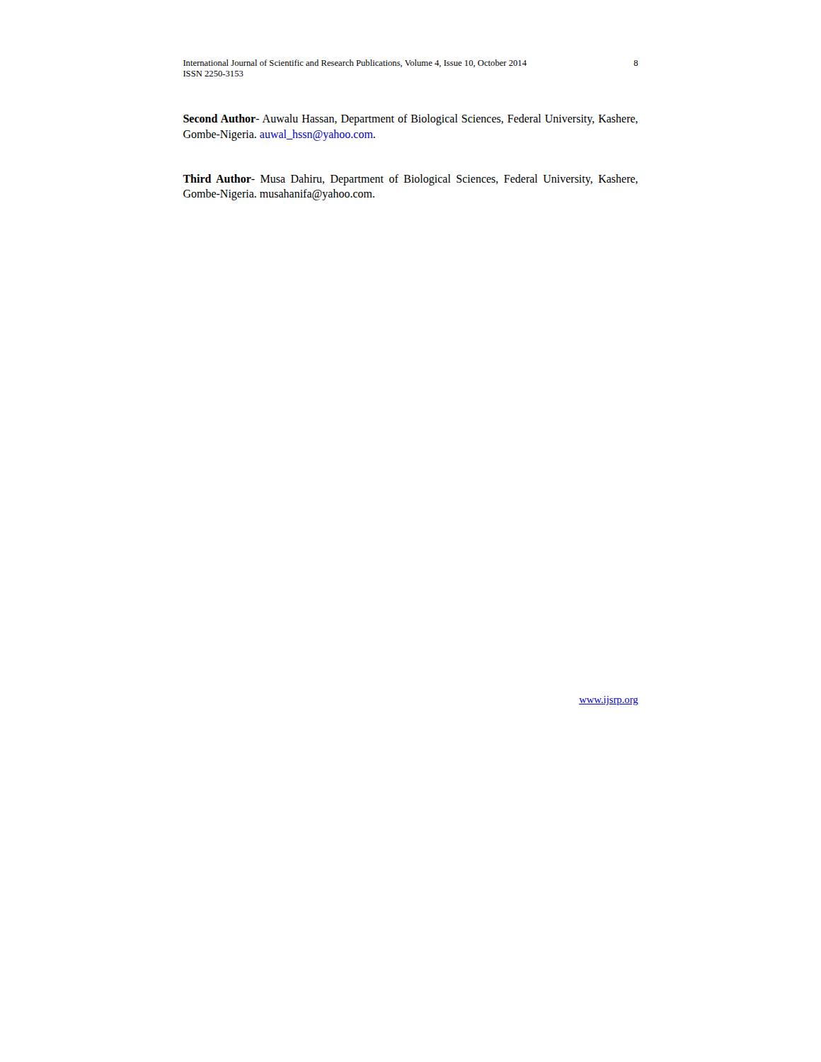International Journal of Scientific and Research Publications, Volume 4, Issue 10, October 2014
ISSN 2250-3153
8
Second Author- Auwalu Hassan, Department of Biological Sciences, Federal University, Kashere, Gombe-Nigeria. auwal_hssn@yahoo.com.
Third Author- Musa Dahiru, Department of Biological Sciences, Federal University, Kashere, Gombe-Nigeria. musahanifa@yahoo.com.
www.ijsrp.org